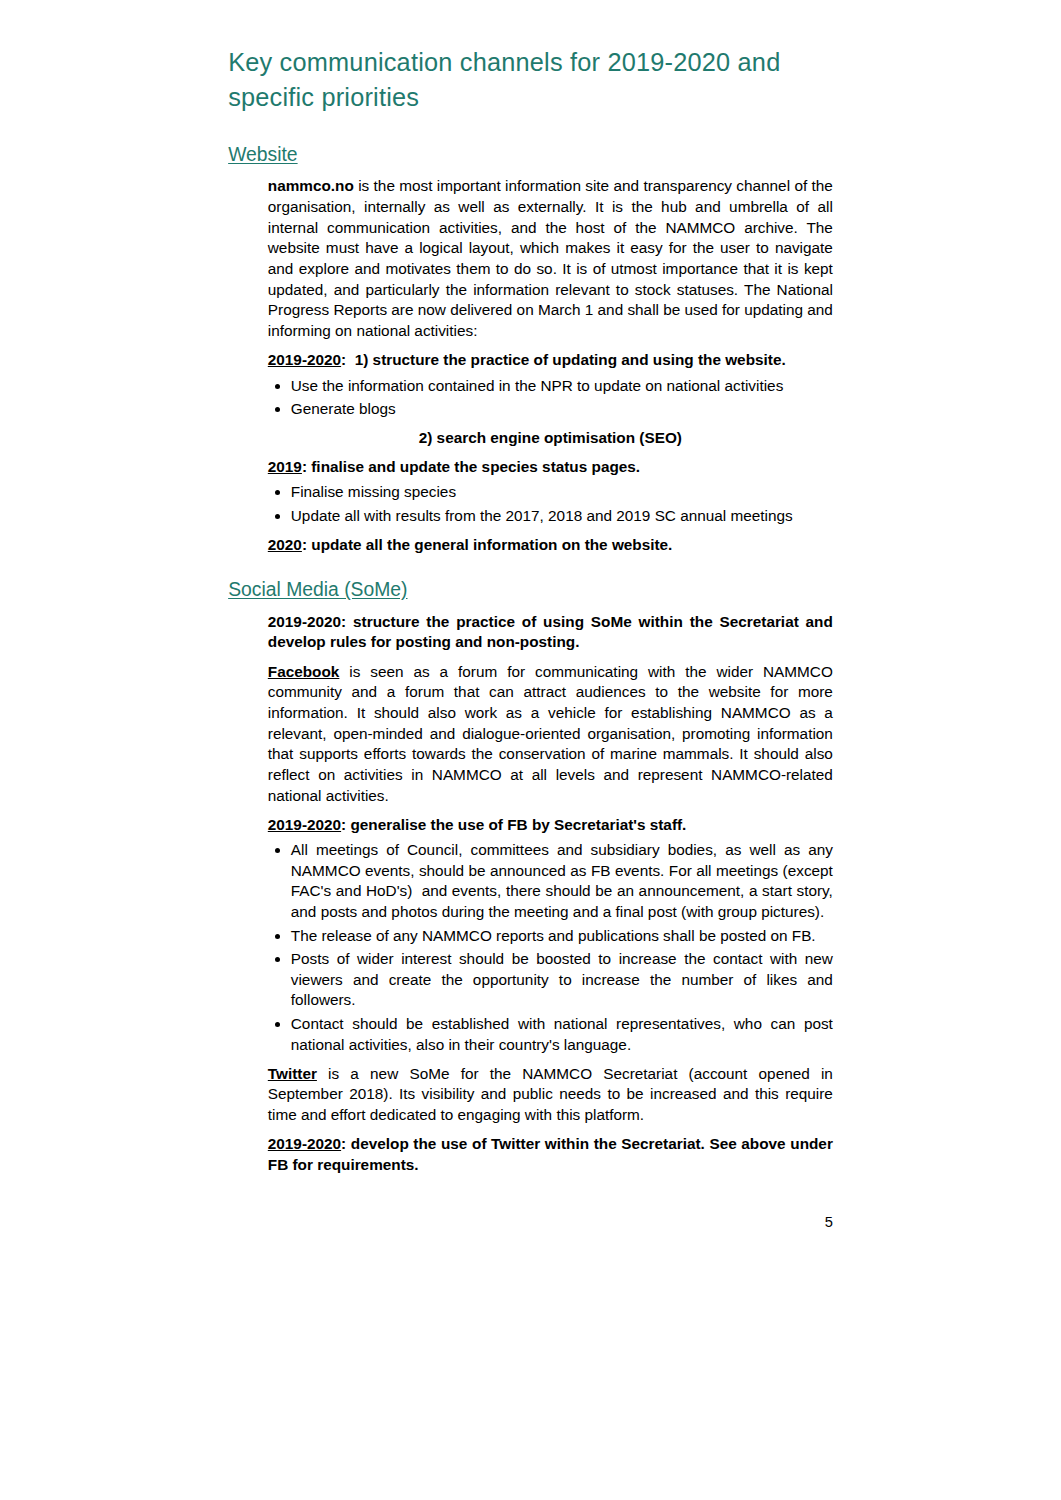Key communication channels for 2019-2020 and specific priorities
Website
nammco.no is the most important information site and transparency channel of the organisation, internally as well as externally. It is the hub and umbrella of all internal communication activities, and the host of the NAMMCO archive. The website must have a logical layout, which makes it easy for the user to navigate and explore and motivates them to do so. It is of utmost importance that it is kept updated, and particularly the information relevant to stock statuses. The National Progress Reports are now delivered on March 1 and shall be used for updating and informing on national activities:
2019-2020: 1) structure the practice of updating and using the website.
Use the information contained in the NPR to update on national activities
Generate blogs
2) search engine optimisation (SEO)
2019: finalise and update the species status pages.
Finalise missing species
Update all with results from the 2017, 2018 and 2019 SC annual meetings
2020: update all the general information on the website.
Social Media (SoMe)
2019-2020: structure the practice of using SoMe within the Secretariat and develop rules for posting and non-posting.
Facebook is seen as a forum for communicating with the wider NAMMCO community and a forum that can attract audiences to the website for more information. It should also work as a vehicle for establishing NAMMCO as a relevant, open-minded and dialogue-oriented organisation, promoting information that supports efforts towards the conservation of marine mammals. It should also reflect on activities in NAMMCO at all levels and represent NAMMCO-related national activities.
2019-2020: generalise the use of FB by Secretariat's staff.
All meetings of Council, committees and subsidiary bodies, as well as any NAMMCO events, should be announced as FB events. For all meetings (except FAC's and HoD's) and events, there should be an announcement, a start story, and posts and photos during the meeting and a final post (with group pictures).
The release of any NAMMCO reports and publications shall be posted on FB.
Posts of wider interest should be boosted to increase the contact with new viewers and create the opportunity to increase the number of likes and followers.
Contact should be established with national representatives, who can post national activities, also in their country's language.
Twitter is a new SoMe for the NAMMCO Secretariat (account opened in September 2018). Its visibility and public needs to be increased and this require time and effort dedicated to engaging with this platform.
2019-2020: develop the use of Twitter within the Secretariat. See above under FB for requirements.
5